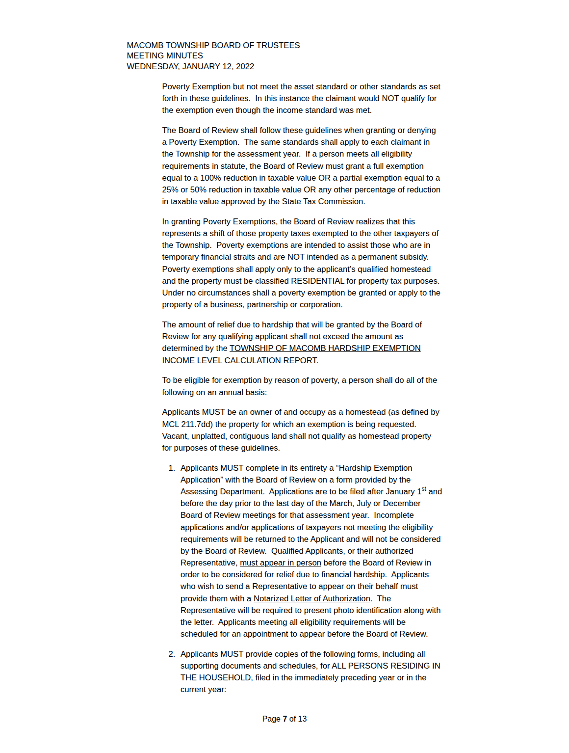MACOMB TOWNSHIP BOARD OF TRUSTEES
MEETING MINUTES
WEDNESDAY, JANUARY 12, 2022
Poverty Exemption but not meet the asset standard or other standards as set forth in these guidelines. In this instance the claimant would NOT qualify for the exemption even though the income standard was met.
The Board of Review shall follow these guidelines when granting or denying a Poverty Exemption. The same standards shall apply to each claimant in the Township for the assessment year. If a person meets all eligibility requirements in statute, the Board of Review must grant a full exemption equal to a 100% reduction in taxable value OR a partial exemption equal to a 25% or 50% reduction in taxable value OR any other percentage of reduction in taxable value approved by the State Tax Commission.
In granting Poverty Exemptions, the Board of Review realizes that this represents a shift of those property taxes exempted to the other taxpayers of the Township. Poverty exemptions are intended to assist those who are in temporary financial straits and are NOT intended as a permanent subsidy. Poverty exemptions shall apply only to the applicant’s qualified homestead and the property must be classified RESIDENTIAL for property tax purposes. Under no circumstances shall a poverty exemption be granted or apply to the property of a business, partnership or corporation.
The amount of relief due to hardship that will be granted by the Board of Review for any qualifying applicant shall not exceed the amount as determined by the TOWNSHIP OF MACOMB HARDSHIP EXEMPTION INCOME LEVEL CALCULATION REPORT.
To be eligible for exemption by reason of poverty, a person shall do all of the following on an annual basis:
Applicants MUST be an owner of and occupy as a homestead (as defined by MCL 211.7dd) the property for which an exemption is being requested. Vacant, unplatted, contiguous land shall not qualify as homestead property for purposes of these guidelines.
Applicants MUST complete in its entirety a “Hardship Exemption Application” with the Board of Review on a form provided by the Assessing Department. Applications are to be filed after January 1st and before the day prior to the last day of the March, July or December Board of Review meetings for that assessment year. Incomplete applications and/or applications of taxpayers not meeting the eligibility requirements will be returned to the Applicant and will not be considered by the Board of Review. Qualified Applicants, or their authorized Representative, must appear in person before the Board of Review in order to be considered for relief due to financial hardship. Applicants who wish to send a Representative to appear on their behalf must provide them with a Notarized Letter of Authorization. The Representative will be required to present photo identification along with the letter. Applicants meeting all eligibility requirements will be scheduled for an appointment to appear before the Board of Review.
Applicants MUST provide copies of the following forms, including all supporting documents and schedules, for ALL PERSONS RESIDING IN THE HOUSEHOLD, filed in the immediately preceding year or in the current year:
Page 7 of 13